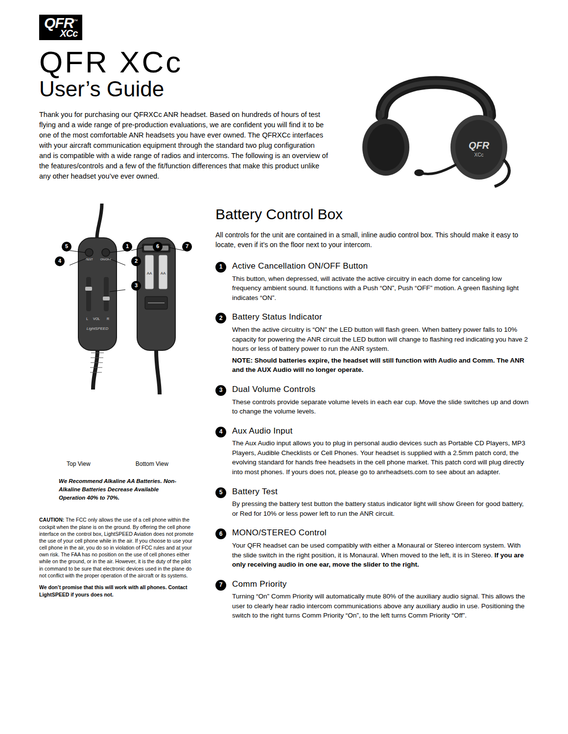QFR™XCc
QFR XCc
User’s Guide
Thank you for purchasing our QFRXCc ANR headset. Based on hundreds of hours of test flying and a wide range of pre-production evaluations, we are confident you will find it to be one of the most comfortable ANR headsets you have ever owned. The QFRXCc interfaces with your aircraft communication equipment through the standard two plug configuration and is compatible with a wide range of radios and intercoms. The following is an overview of the features/controls and a few of the fit/function differences that make this product unlike any other headset you’ve ever owned.
QFR XCc
TEST ON/OFF L VOL R LightSPEED AA AA
5
1
4
2
3
6
7
Top View Bottom View
We Recommend Alkaline AA Batteries. Non-Alkaline Batteries Decrease Available Operation 40% to 70%.
CAUTION: The FCC only allows the use of a cell phone within the cockpit when the plane is on the ground. By offering the cell phone interface on the control box, LightSPEED Aviation does not promote the use of your cell phone while in the air. If you choose to use your cell phone in the air, you do so in violation of FCC rules and at your own risk. The FAA has no position on the use of cell phones either while on the ground, or in the air. However, it is the duty of the pilot in command to be sure that electronic devices used in the plane do not conflict with the proper operation of the aircraft or its systems.
We don’t promise that this will work with all phones. Contact LightSPEED if yours does not.
Battery Control Box
All controls for the unit are contained in a small, inline audio control box. This should make it easy to locate, even if it’s on the floor next to your intercom.
1
Active Cancellation ON/OFF Button
This button, when depressed, will activate the active circuitry in each dome for canceling low frequency ambient sound. It functions with a Push “ON”, Push “OFF” motion. A green flashing light indicates “ON”.
2
Battery Status Indicator
When the active circuitry is “ON” the LED button will flash green. When battery power falls to 10% capacity for powering the ANR circuit the LED button will change to flashing red indicating you have 2 hours or less of battery power to run the ANR system.
NOTE: Should batteries expire, the headset will still function with Audio and Comm. The ANR and the AUX Audio will no longer operate.
3
Dual Volume Controls
These controls provide separate volume levels in each ear cup. Move the slide switches up and down to change the volume levels.
4
Aux Audio Input
The Aux Audio input allows you to plug in personal audio devices such as Portable CD Players, MP3 Players, Audible Checklists or Cell Phones. Your headset is supplied with a 2.5mm patch cord, the evolving standard for hands free headsets in the cell phone market. This patch cord will plug directly into most phones. If yours does not, please go to anrheadsets.com to see about an adapter.
5
Battery Test
By pressing the battery test button the battery status indicator light will show Green for good battery, or Red for 10% or less power left to run the ANR circuit.
6
MONO/STEREO Control
Your QFR headset can be used compatibly with either a Monaural or Stereo intercom system. With the slide switch in the right position, it is Monaural. When moved to the left, it is in Stereo. If you are only receiving audio in one ear, move the slider to the right.
7
Comm Priority
Turning “On” Comm Priority will automatically mute 80% of the auxiliary audio signal. This allows the user to clearly hear radio intercom communications above any auxiliary audio in use. Positioning the switch to the right turns Comm Priority “On”, to the left turns Comm Priority “Off”.